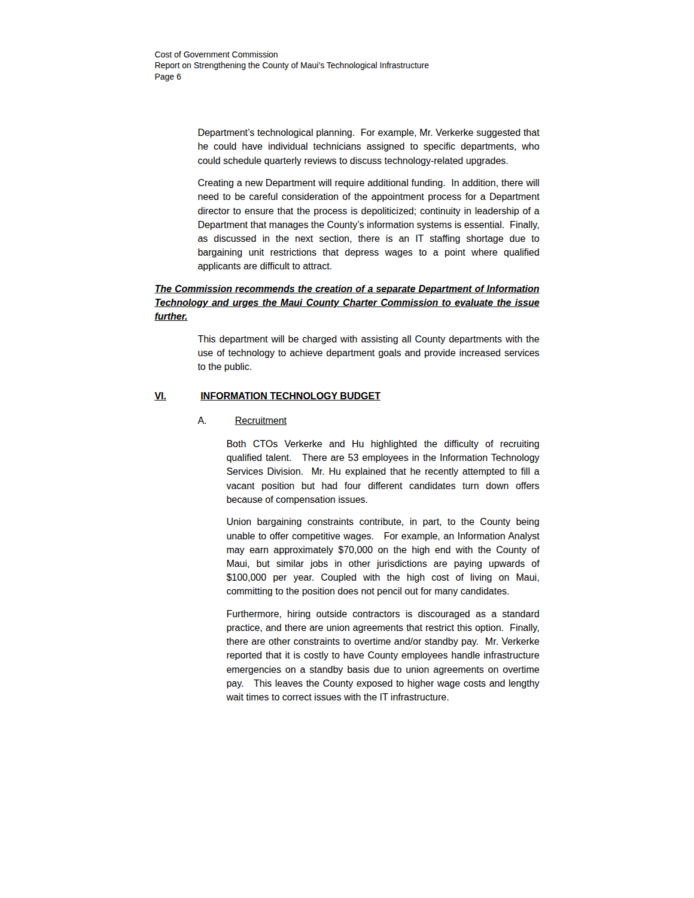Cost of Government Commission
Report on Strengthening the County of Maui’s Technological Infrastructure
Page 6
Department’s technological planning. For example, Mr. Verkerke suggested that he could have individual technicians assigned to specific departments, who could schedule quarterly reviews to discuss technology-related upgrades.
Creating a new Department will require additional funding. In addition, there will need to be careful consideration of the appointment process for a Department director to ensure that the process is depoliticized; continuity in leadership of a Department that manages the County’s information systems is essential. Finally, as discussed in the next section, there is an IT staffing shortage due to bargaining unit restrictions that depress wages to a point where qualified applicants are difficult to attract.
The Commission recommends the creation of a separate Department of Information Technology and urges the Maui County Charter Commission to evaluate the issue further.
This department will be charged with assisting all County departments with the use of technology to achieve department goals and provide increased services to the public.
VI. INFORMATION TECHNOLOGY BUDGET
A. Recruitment
Both CTOs Verkerke and Hu highlighted the difficulty of recruiting qualified talent. There are 53 employees in the Information Technology Services Division. Mr. Hu explained that he recently attempted to fill a vacant position but had four different candidates turn down offers because of compensation issues.
Union bargaining constraints contribute, in part, to the County being unable to offer competitive wages. For example, an Information Analyst may earn approximately $70,000 on the high end with the County of Maui, but similar jobs in other jurisdictions are paying upwards of $100,000 per year. Coupled with the high cost of living on Maui, committing to the position does not pencil out for many candidates.
Furthermore, hiring outside contractors is discouraged as a standard practice, and there are union agreements that restrict this option. Finally, there are other constraints to overtime and/or standby pay. Mr. Verkerke reported that it is costly to have County employees handle infrastructure emergencies on a standby basis due to union agreements on overtime pay. This leaves the County exposed to higher wage costs and lengthy wait times to correct issues with the IT infrastructure.